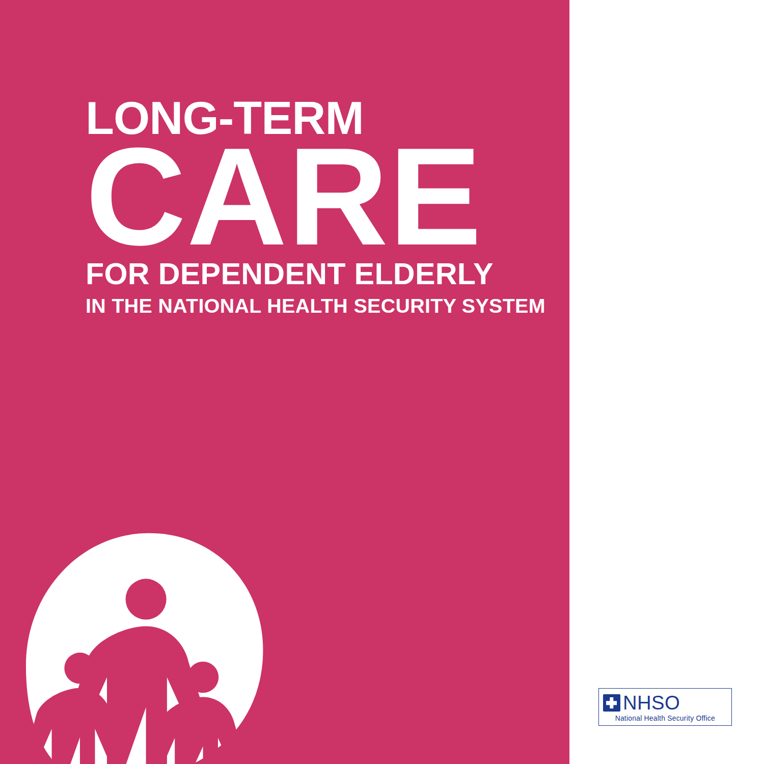Long-Term
Care
For Dependent Elderly
In the National Health Security System
NHSO
National Health Security Office